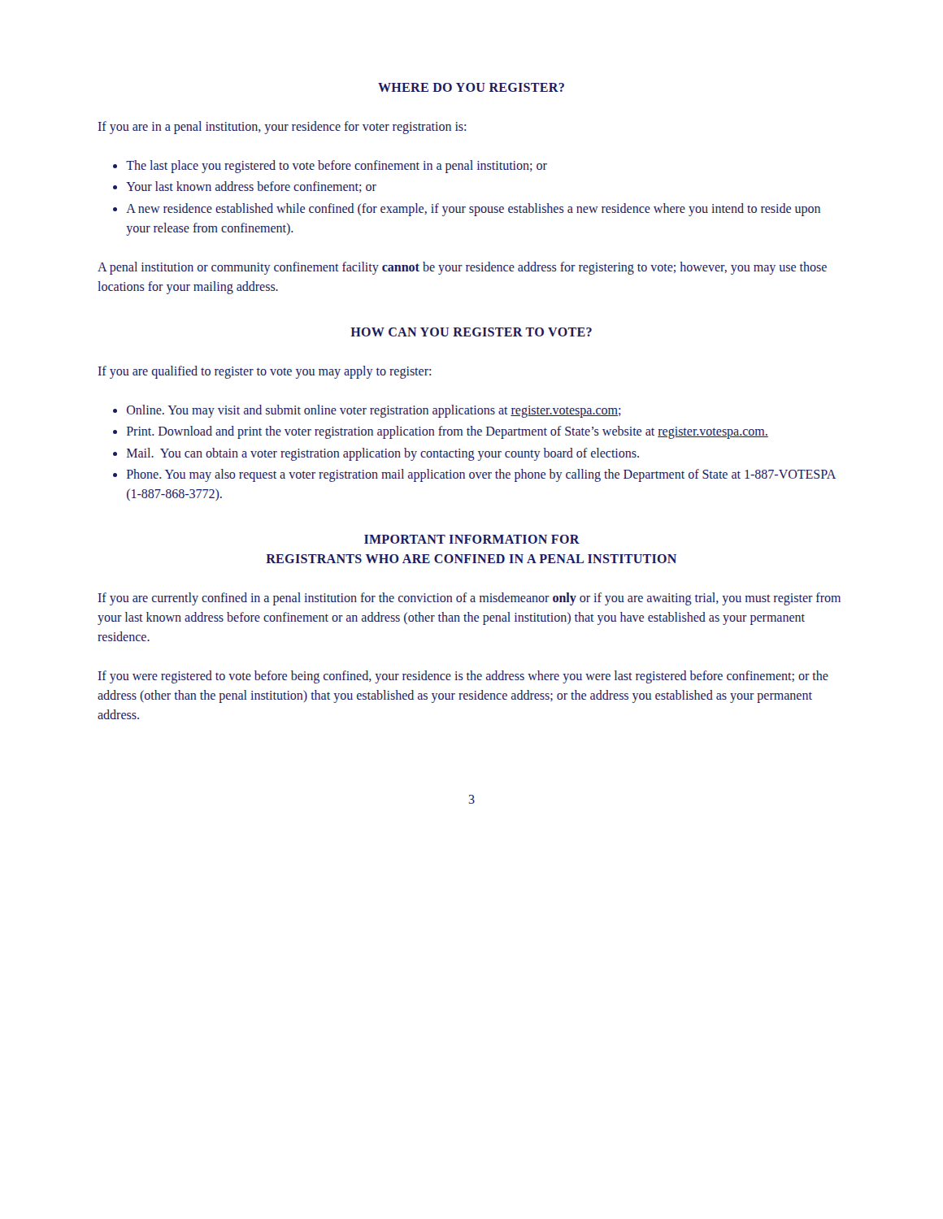WHERE DO YOU REGISTER?
If you are in a penal institution, your residence for voter registration is:
The last place you registered to vote before confinement in a penal institution; or
Your last known address before confinement; or
A new residence established while confined (for example, if your spouse establishes a new residence where you intend to reside upon your release from confinement).
A penal institution or community confinement facility cannot be your residence address for registering to vote; however, you may use those locations for your mailing address.
HOW CAN YOU REGISTER TO VOTE?
If you are qualified to register to vote you may apply to register:
Online. You may visit and submit online voter registration applications at register.votespa.com;
Print. Download and print the voter registration application from the Department of State’s website at register.votespa.com.
Mail. You can obtain a voter registration application by contacting your county board of elections.
Phone. You may also request a voter registration mail application over the phone by calling the Department of State at 1-887-VOTESPA (1-887-868-3772).
IMPORTANT INFORMATION FOR
REGISTRANTS WHO ARE CONFINED IN A PENAL INSTITUTION
If you are currently confined in a penal institution for the conviction of a misdemeanor only or if you are awaiting trial, you must register from your last known address before confinement or an address (other than the penal institution) that you have established as your permanent residence.
If you were registered to vote before being confined, your residence is the address where you were last registered before confinement; or the address (other than the penal institution) that you established as your residence address; or the address you established as your permanent address.
3